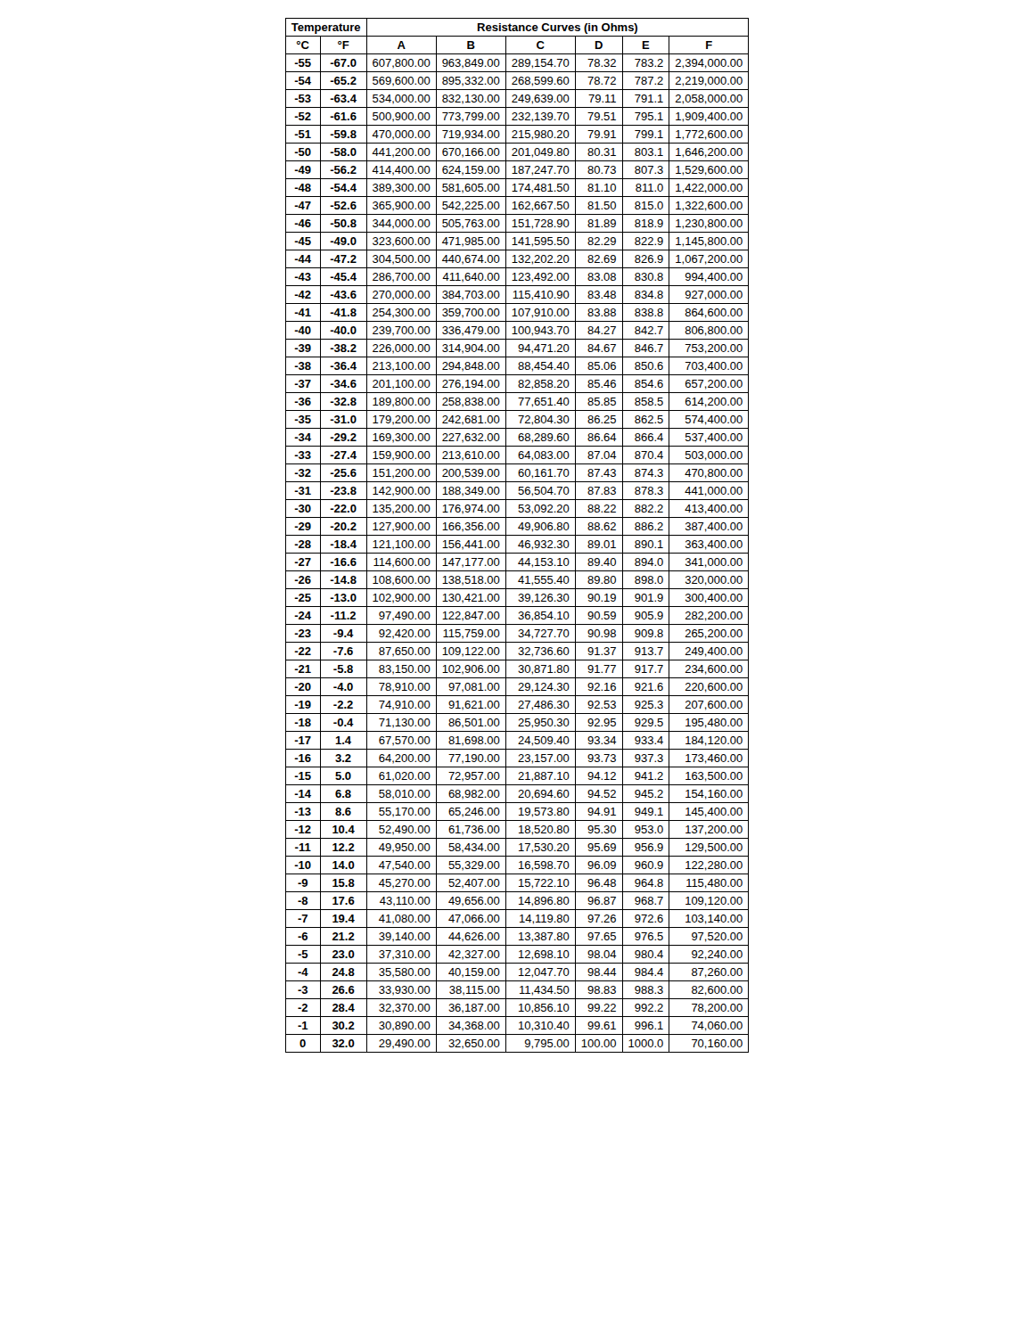| Temperature | Resistance Curves (in Ohms) |
| --- | --- |
| °C | °F | A | B | C | D | E | F |
| -55 | -67.0 | 607,800.00 | 963,849.00 | 289,154.70 | 78.32 | 783.2 | 2,394,000.00 |
| -54 | -65.2 | 569,600.00 | 895,332.00 | 268,599.60 | 78.72 | 787.2 | 2,219,000.00 |
| -53 | -63.4 | 534,000.00 | 832,130.00 | 249,639.00 | 79.11 | 791.1 | 2,058,000.00 |
| -52 | -61.6 | 500,900.00 | 773,799.00 | 232,139.70 | 79.51 | 795.1 | 1,909,400.00 |
| -51 | -59.8 | 470,000.00 | 719,934.00 | 215,980.20 | 79.91 | 799.1 | 1,772,600.00 |
| -50 | -58.0 | 441,200.00 | 670,166.00 | 201,049.80 | 80.31 | 803.1 | 1,646,200.00 |
| -49 | -56.2 | 414,400.00 | 624,159.00 | 187,247.70 | 80.73 | 807.3 | 1,529,600.00 |
| -48 | -54.4 | 389,300.00 | 581,605.00 | 174,481.50 | 81.10 | 811.0 | 1,422,000.00 |
| -47 | -52.6 | 365,900.00 | 542,225.00 | 162,667.50 | 81.50 | 815.0 | 1,322,600.00 |
| -46 | -50.8 | 344,000.00 | 505,763.00 | 151,728.90 | 81.89 | 818.9 | 1,230,800.00 |
| -45 | -49.0 | 323,600.00 | 471,985.00 | 141,595.50 | 82.29 | 822.9 | 1,145,800.00 |
| -44 | -47.2 | 304,500.00 | 440,674.00 | 132,202.20 | 82.69 | 826.9 | 1,067,200.00 |
| -43 | -45.4 | 286,700.00 | 411,640.00 | 123,492.00 | 83.08 | 830.8 | 994,400.00 |
| -42 | -43.6 | 270,000.00 | 384,703.00 | 115,410.90 | 83.48 | 834.8 | 927,000.00 |
| -41 | -41.8 | 254,300.00 | 359,700.00 | 107,910.00 | 83.88 | 838.8 | 864,600.00 |
| -40 | -40.0 | 239,700.00 | 336,479.00 | 100,943.70 | 84.27 | 842.7 | 806,800.00 |
| -39 | -38.2 | 226,000.00 | 314,904.00 | 94,471.20 | 84.67 | 846.7 | 753,200.00 |
| -38 | -36.4 | 213,100.00 | 294,848.00 | 88,454.40 | 85.06 | 850.6 | 703,400.00 |
| -37 | -34.6 | 201,100.00 | 276,194.00 | 82,858.20 | 85.46 | 854.6 | 657,200.00 |
| -36 | -32.8 | 189,800.00 | 258,838.00 | 77,651.40 | 85.85 | 858.5 | 614,200.00 |
| -35 | -31.0 | 179,200.00 | 242,681.00 | 72,804.30 | 86.25 | 862.5 | 574,400.00 |
| -34 | -29.2 | 169,300.00 | 227,632.00 | 68,289.60 | 86.64 | 866.4 | 537,400.00 |
| -33 | -27.4 | 159,900.00 | 213,610.00 | 64,083.00 | 87.04 | 870.4 | 503,000.00 |
| -32 | -25.6 | 151,200.00 | 200,539.00 | 60,161.70 | 87.43 | 874.3 | 470,800.00 |
| -31 | -23.8 | 142,900.00 | 188,349.00 | 56,504.70 | 87.83 | 878.3 | 441,000.00 |
| -30 | -22.0 | 135,200.00 | 176,974.00 | 53,092.20 | 88.22 | 882.2 | 413,400.00 |
| -29 | -20.2 | 127,900.00 | 166,356.00 | 49,906.80 | 88.62 | 886.2 | 387,400.00 |
| -28 | -18.4 | 121,100.00 | 156,441.00 | 46,932.30 | 89.01 | 890.1 | 363,400.00 |
| -27 | -16.6 | 114,600.00 | 147,177.00 | 44,153.10 | 89.40 | 894.0 | 341,000.00 |
| -26 | -14.8 | 108,600.00 | 138,518.00 | 41,555.40 | 89.80 | 898.0 | 320,000.00 |
| -25 | -13.0 | 102,900.00 | 130,421.00 | 39,126.30 | 90.19 | 901.9 | 300,400.00 |
| -24 | -11.2 | 97,490.00 | 122,847.00 | 36,854.10 | 90.59 | 905.9 | 282,200.00 |
| -23 | -9.4 | 92,420.00 | 115,759.00 | 34,727.70 | 90.98 | 909.8 | 265,200.00 |
| -22 | -7.6 | 87,650.00 | 109,122.00 | 32,736.60 | 91.37 | 913.7 | 249,400.00 |
| -21 | -5.8 | 83,150.00 | 102,906.00 | 30,871.80 | 91.77 | 917.7 | 234,600.00 |
| -20 | -4.0 | 78,910.00 | 97,081.00 | 29,124.30 | 92.16 | 921.6 | 220,600.00 |
| -19 | -2.2 | 74,910.00 | 91,621.00 | 27,486.30 | 92.53 | 925.3 | 207,600.00 |
| -18 | -0.4 | 71,130.00 | 86,501.00 | 25,950.30 | 92.95 | 929.5 | 195,480.00 |
| -17 | 1.4 | 67,570.00 | 81,698.00 | 24,509.40 | 93.34 | 933.4 | 184,120.00 |
| -16 | 3.2 | 64,200.00 | 77,190.00 | 23,157.00 | 93.73 | 937.3 | 173,460.00 |
| -15 | 5.0 | 61,020.00 | 72,957.00 | 21,887.10 | 94.12 | 941.2 | 163,500.00 |
| -14 | 6.8 | 58,010.00 | 68,982.00 | 20,694.60 | 94.52 | 945.2 | 154,160.00 |
| -13 | 8.6 | 55,170.00 | 65,246.00 | 19,573.80 | 94.91 | 949.1 | 145,400.00 |
| -12 | 10.4 | 52,490.00 | 61,736.00 | 18,520.80 | 95.30 | 953.0 | 137,200.00 |
| -11 | 12.2 | 49,950.00 | 58,434.00 | 17,530.20 | 95.69 | 956.9 | 129,500.00 |
| -10 | 14.0 | 47,540.00 | 55,329.00 | 16,598.70 | 96.09 | 960.9 | 122,280.00 |
| -9 | 15.8 | 45,270.00 | 52,407.00 | 15,722.10 | 96.48 | 964.8 | 115,480.00 |
| -8 | 17.6 | 43,110.00 | 49,656.00 | 14,896.80 | 96.87 | 968.7 | 109,120.00 |
| -7 | 19.4 | 41,080.00 | 47,066.00 | 14,119.80 | 97.26 | 972.6 | 103,140.00 |
| -6 | 21.2 | 39,140.00 | 44,626.00 | 13,387.80 | 97.65 | 976.5 | 97,520.00 |
| -5 | 23.0 | 37,310.00 | 42,327.00 | 12,698.10 | 98.04 | 980.4 | 92,240.00 |
| -4 | 24.8 | 35,580.00 | 40,159.00 | 12,047.70 | 98.44 | 984.4 | 87,260.00 |
| -3 | 26.6 | 33,930.00 | 38,115.00 | 11,434.50 | 98.83 | 988.3 | 82,600.00 |
| -2 | 28.4 | 32,370.00 | 36,187.00 | 10,856.10 | 99.22 | 992.2 | 78,200.00 |
| -1 | 30.2 | 30,890.00 | 34,368.00 | 10,310.40 | 99.61 | 996.1 | 74,060.00 |
| 0 | 32.0 | 29,490.00 | 32,650.00 | 9,795.00 | 100.00 | 1000.0 | 70,160.00 |